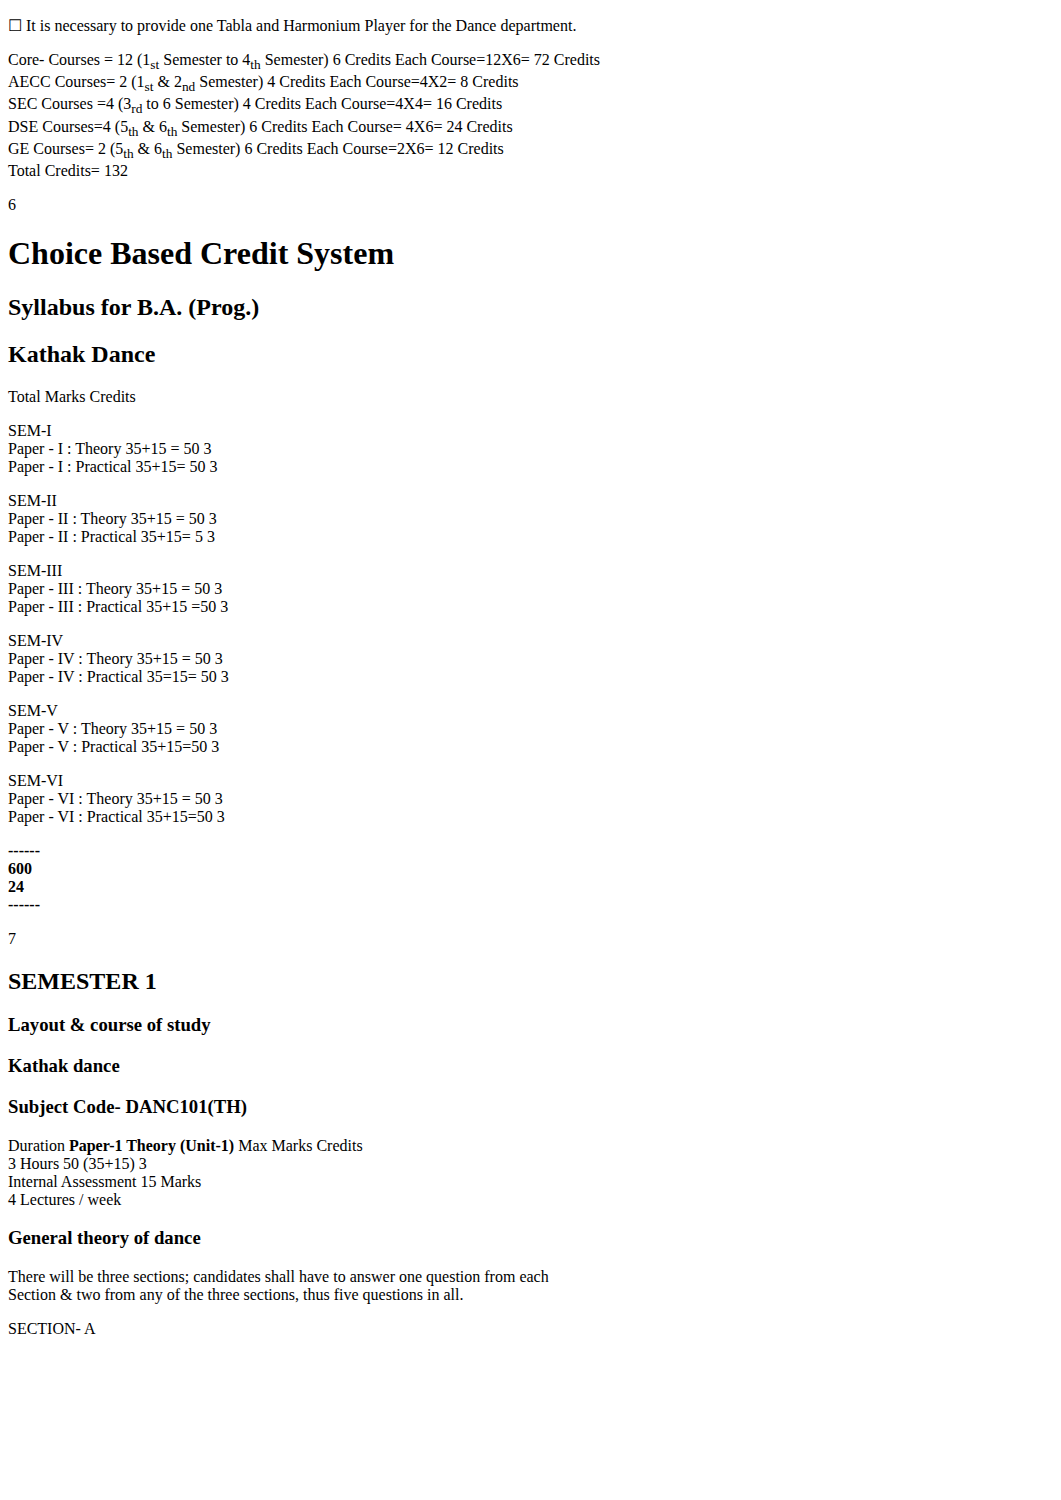☐ It is necessary to provide one Tabla and Harmonium Player for the Dance department.
Core- Courses = 12 (1st Semester to 4th Semester) 6 Credits Each Course=12X6= 72 Credits
AECC Courses= 2 (1st & 2nd Semester) 4 Credits Each Course=4X2= 8 Credits
SEC Courses =4 (3rd to 6 Semester) 4 Credits Each Course=4X4= 16 Credits
DSE Courses=4 (5th & 6th Semester) 6 Credits Each Course= 4X6= 24 Credits
GE Courses= 2 (5th & 6th Semester) 6 Credits Each Course=2X6= 12 Credits
Total Credits= 132
6
Choice Based Credit System
Syllabus for B.A. (Prog.)
Kathak Dance
Total Marks Credits
SEM-I
Paper - I : Theory 35+15 = 50 3
Paper - I : Practical 35+15= 50 3
SEM-II
Paper - II : Theory 35+15 = 50 3
Paper - II : Practical 35+15= 5 3
SEM-III
Paper - III : Theory 35+15 = 50 3
Paper - III : Practical 35+15 =50 3
SEM-IV
Paper - IV : Theory 35+15 = 50 3
Paper - IV : Practical 35=15= 50 3
SEM-V
Paper - V : Theory 35+15 = 50 3
Paper - V : Practical 35+15=50 3
SEM-VI
Paper - VI : Theory 35+15 = 50 3
Paper - VI : Practical 35+15=50 3
------
600
24
------
7
SEMESTER 1
Layout & course of study
Kathak dance
Subject Code- DANC101(TH)
Duration Paper-1 Theory (Unit-1) Max Marks Credits
3 Hours 50 (35+15) 3
Internal Assessment 15 Marks
4 Lectures / week
General theory of dance
There will be three sections; candidates shall have to answer one question from each
Section & two from any of the three sections, thus five questions in all.
SECTION- A